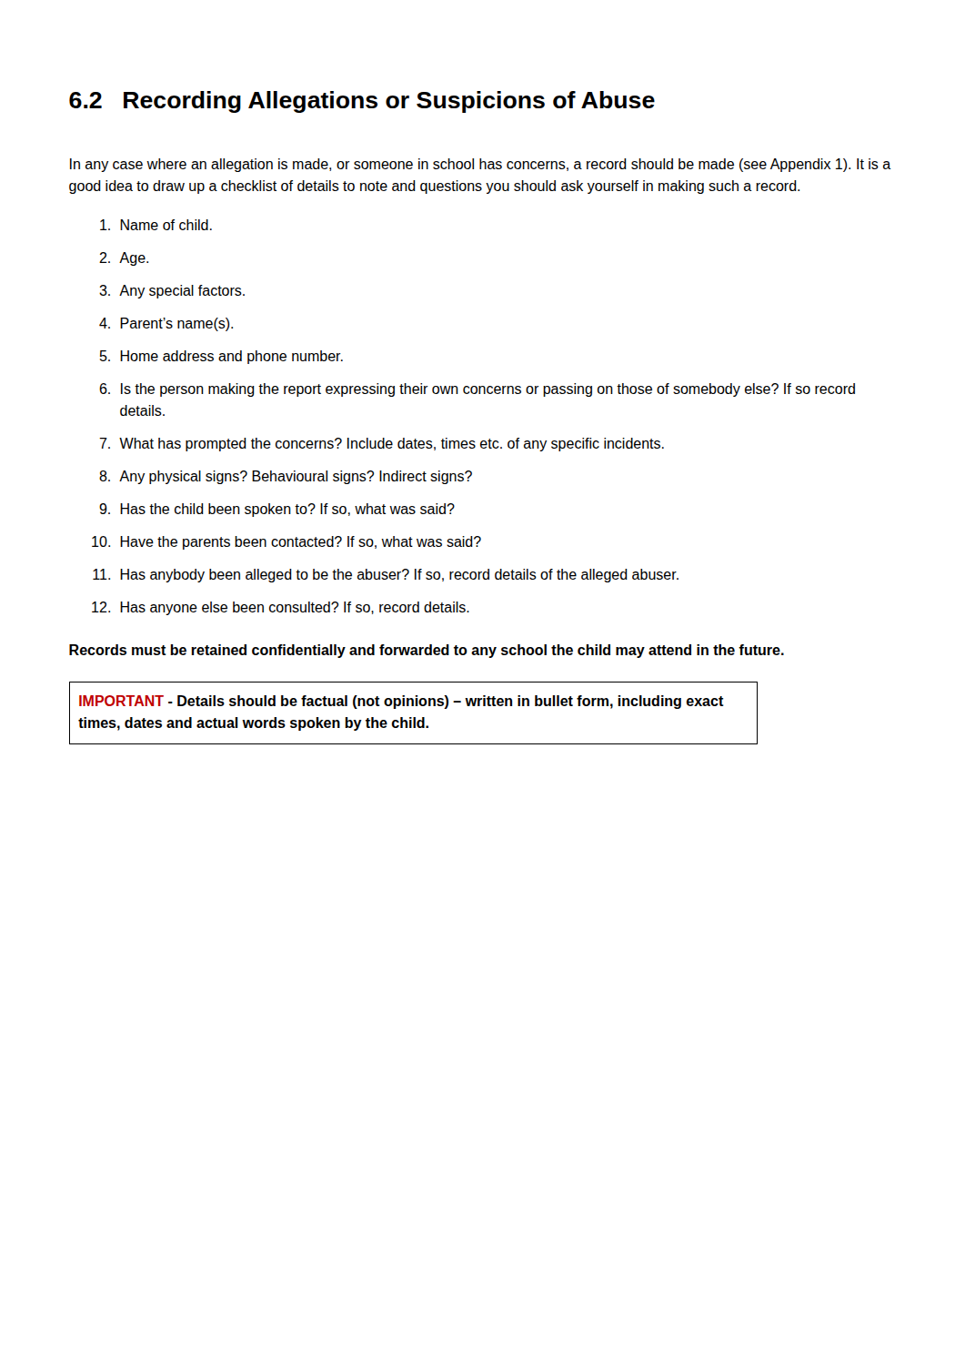6.2 Recording Allegations or Suspicions of Abuse
In any case where an allegation is made, or someone in school has concerns, a record should be made (see Appendix 1). It is a good idea to draw up a checklist of details to note and questions you should ask yourself in making such a record.
Name of child.
Age.
Any special factors.
Parent’s name(s).
Home address and phone number.
Is the person making the report expressing their own concerns or passing on those of somebody else? If so record details.
What has prompted the concerns? Include dates, times etc. of any specific incidents.
Any physical signs? Behavioural signs? Indirect signs?
Has the child been spoken to? If so, what was said?
Have the parents been contacted? If so, what was said?
Has anybody been alleged to be the abuser? If so, record details of the alleged abuser.
Has anyone else been consulted? If so, record details.
Records must be retained confidentially and forwarded to any school the child may attend in the future.
IMPORTANT - Details should be factual (not opinions) – written in bullet form, including exact times, dates and actual words spoken by the child.